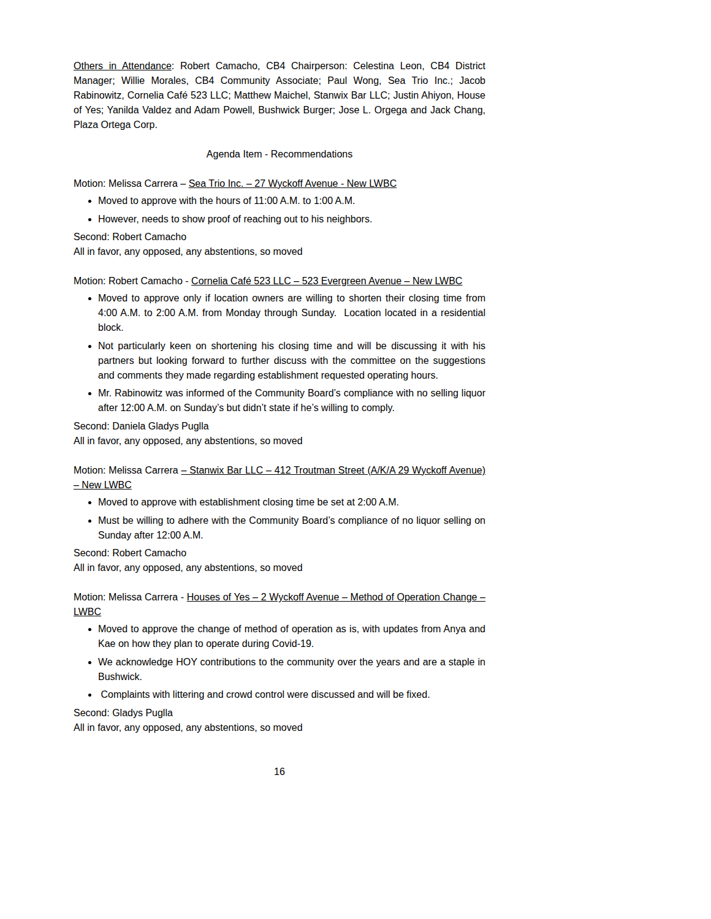Others in Attendance: Robert Camacho, CB4 Chairperson: Celestina Leon, CB4 District Manager; Willie Morales, CB4 Community Associate; Paul Wong, Sea Trio Inc.; Jacob Rabinowitz, Cornelia Café 523 LLC; Matthew Maichel, Stanwix Bar LLC; Justin Ahiyon, House of Yes; Yanilda Valdez and Adam Powell, Bushwick Burger; Jose L. Orgega and Jack Chang, Plaza Ortega Corp.
Agenda Item - Recommendations
Motion: Melissa Carrera – Sea Trio Inc. – 27 Wyckoff Avenue - New LWBC
Moved to approve with the hours of 11:00 A.M. to 1:00 A.M.
However, needs to show proof of reaching out to his neighbors.
Second: Robert Camacho
All in favor, any opposed, any abstentions, so moved
Motion: Robert Camacho - Cornelia Café 523 LLC – 523 Evergreen Avenue – New LWBC
Moved to approve only if location owners are willing to shorten their closing time from 4:00 A.M. to 2:00 A.M. from Monday through Sunday. Location located in a residential block.
Not particularly keen on shortening his closing time and will be discussing it with his partners but looking forward to further discuss with the committee on the suggestions and comments they made regarding establishment requested operating hours.
Mr. Rabinowitz was informed of the Community Board’s compliance with no selling liquor after 12:00 A.M. on Sunday’s but didn’t state if he’s willing to comply.
Second: Daniela Gladys Puglla
All in favor, any opposed, any abstentions, so moved
Motion: Melissa Carrera – Stanwix Bar LLC – 412 Troutman Street (A/K/A 29 Wyckoff Avenue) – New LWBC
Moved to approve with establishment closing time be set at 2:00 A.M.
Must be willing to adhere with the Community Board’s compliance of no liquor selling on Sunday after 12:00 A.M.
Second: Robert Camacho
All in favor, any opposed, any abstentions, so moved
Motion: Melissa Carrera - Houses of Yes – 2 Wyckoff Avenue – Method of Operation Change – LWBC
Moved to approve the change of method of operation as is, with updates from Anya and Kae on how they plan to operate during Covid-19.
We acknowledge HOY contributions to the community over the years and are a staple in Bushwick.
Complaints with littering and crowd control were discussed and will be fixed.
Second: Gladys Puglla
All in favor, any opposed, any abstentions, so moved
16